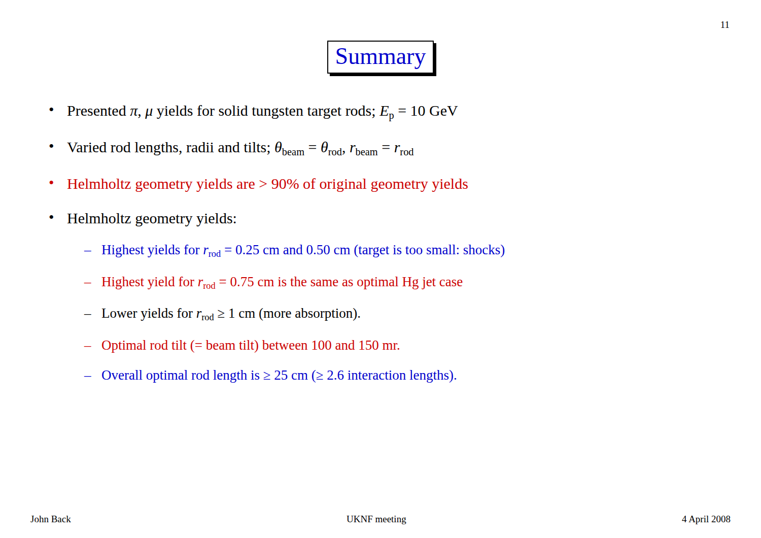11
Summary
Presented π, μ yields for solid tungsten target rods; Ep = 10 GeV
Varied rod lengths, radii and tilts; θbeam = θrod, rbeam = rrod
Helmholtz geometry yields are > 90% of original geometry yields
Helmholtz geometry yields:
Highest yields for rrod = 0.25 cm and 0.50 cm (target is too small: shocks)
Highest yield for rrod = 0.75 cm is the same as optimal Hg jet case
Lower yields for rrod ≥ 1 cm (more absorption).
Optimal rod tilt (= beam tilt) between 100 and 150 mr.
Overall optimal rod length is ≥ 25 cm (≥ 2.6 interaction lengths).
John Back
UKNF meeting
4 April 2008